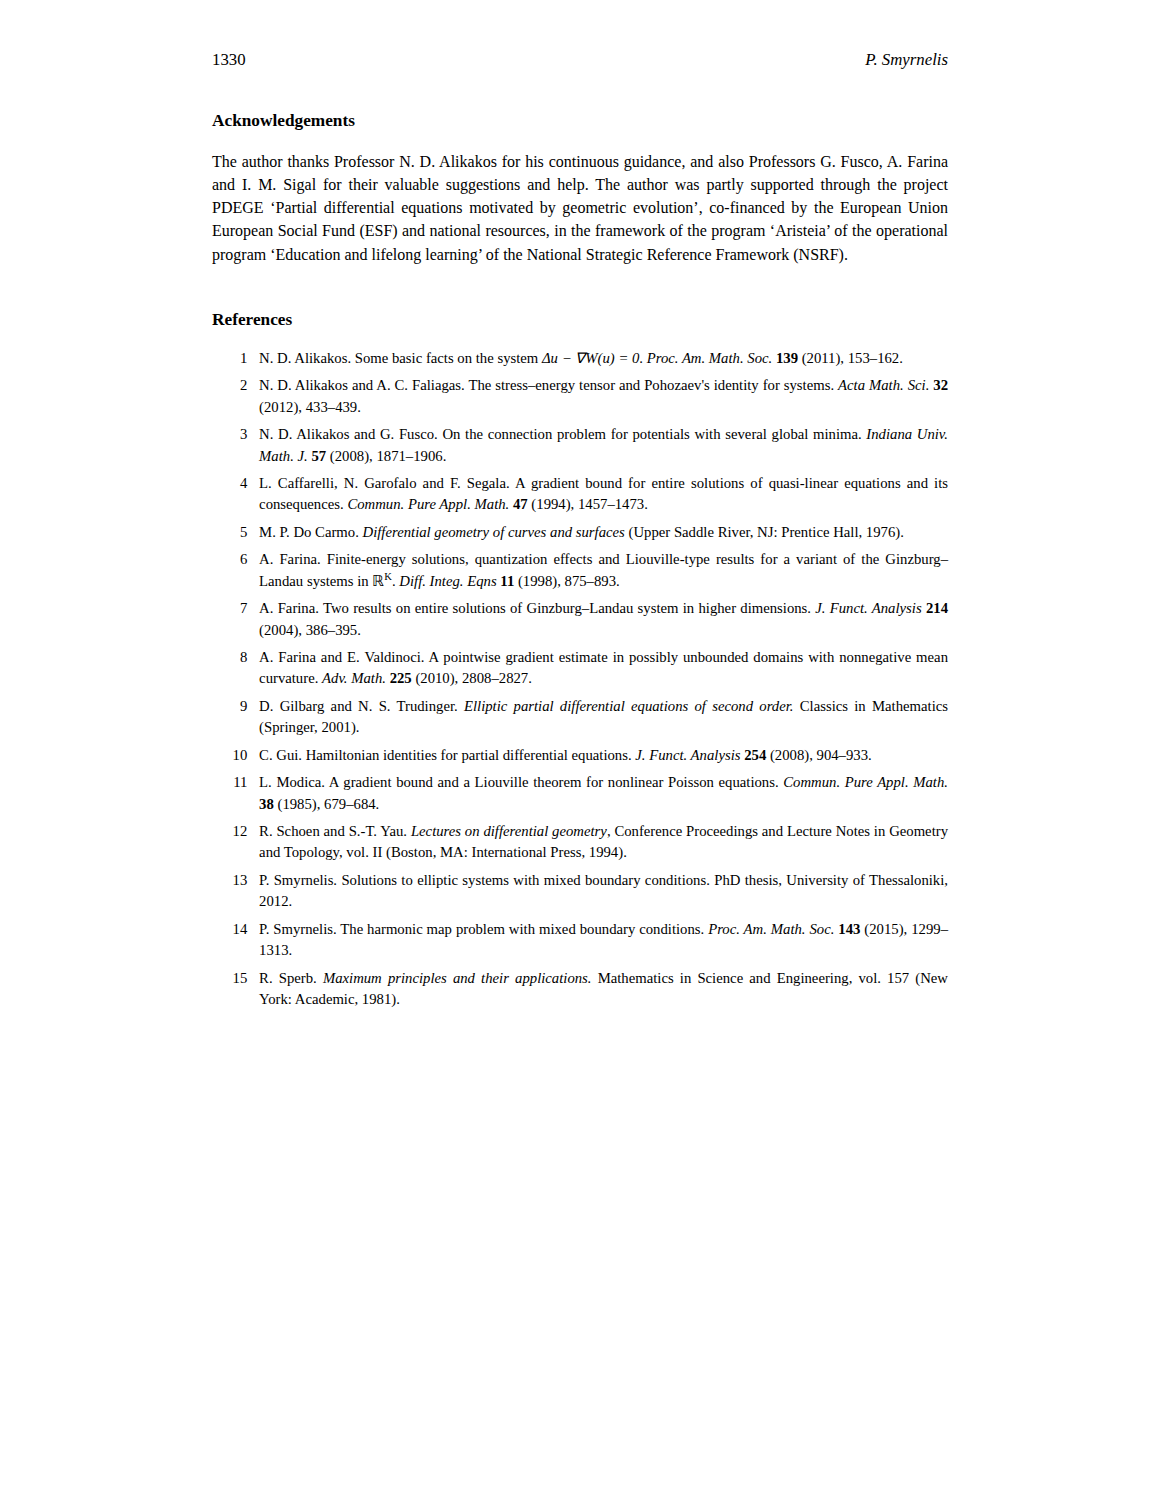1330 P. Smyrnelis
Acknowledgements
The author thanks Professor N. D. Alikakos for his continuous guidance, and also Professors G. Fusco, A. Farina and I. M. Sigal for their valuable suggestions and help. The author was partly supported through the project PDEGE ‘Partial differential equations motivated by geometric evolution’, co-financed by the European Union European Social Fund (ESF) and national resources, in the framework of the program ‘Aristeia’ of the operational program ‘Education and lifelong learning’ of the National Strategic Reference Framework (NSRF).
References
1 N. D. Alikakos. Some basic facts on the system Δu − ∇W(u) = 0. Proc. Am. Math. Soc. 139 (2011), 153–162.
2 N. D. Alikakos and A. C. Faliagas. The stress–energy tensor and Pohozaev's identity for systems. Acta Math. Sci. 32 (2012), 433–439.
3 N. D. Alikakos and G. Fusco. On the connection problem for potentials with several global minima. Indiana Univ. Math. J. 57 (2008), 1871–1906.
4 L. Caffarelli, N. Garofalo and F. Segala. A gradient bound for entire solutions of quasi-linear equations and its consequences. Commun. Pure Appl. Math. 47 (1994), 1457–1473.
5 M. P. Do Carmo. Differential geometry of curves and surfaces (Upper Saddle River, NJ: Prentice Hall, 1976).
6 A. Farina. Finite-energy solutions, quantization effects and Liouville-type results for a variant of the Ginzburg–Landau systems in ℝK. Diff. Integ. Eqns 11 (1998), 875–893.
7 A. Farina. Two results on entire solutions of Ginzburg–Landau system in higher dimensions. J. Funct. Analysis 214 (2004), 386–395.
8 A. Farina and E. Valdinoci. A pointwise gradient estimate in possibly unbounded domains with nonnegative mean curvature. Adv. Math. 225 (2010), 2808–2827.
9 D. Gilbarg and N. S. Trudinger. Elliptic partial differential equations of second order. Classics in Mathematics (Springer, 2001).
10 C. Gui. Hamiltonian identities for partial differential equations. J. Funct. Analysis 254 (2008), 904–933.
11 L. Modica. A gradient bound and a Liouville theorem for nonlinear Poisson equations. Commun. Pure Appl. Math. 38 (1985), 679–684.
12 R. Schoen and S.-T. Yau. Lectures on differential geometry, Conference Proceedings and Lecture Notes in Geometry and Topology, vol. II (Boston, MA: International Press, 1994).
13 P. Smyrnelis. Solutions to elliptic systems with mixed boundary conditions. PhD thesis, University of Thessaloniki, 2012.
14 P. Smyrnelis. The harmonic map problem with mixed boundary conditions. Proc. Am. Math. Soc. 143 (2015), 1299–1313.
15 R. Sperb. Maximum principles and their applications. Mathematics in Science and Engineering, vol. 157 (New York: Academic, 1981).